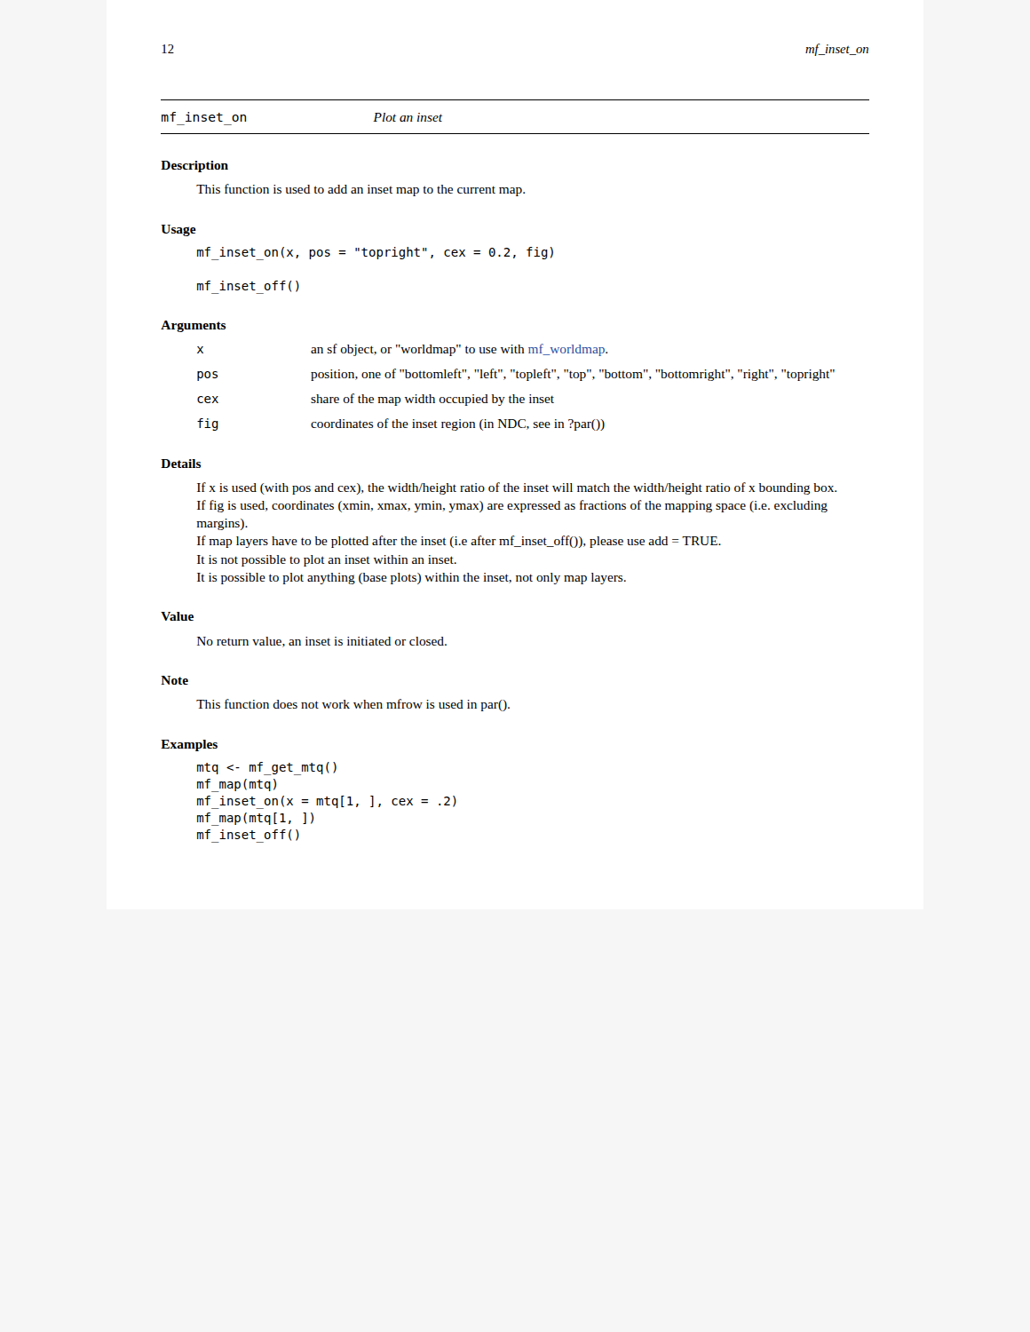12 mf_inset_on
| mf_inset_on | Plot an inset |
Description
This function is used to add an inset map to the current map.
Usage
mf_inset_on(x, pos = "topright", cex = 0.2, fig)

mf_inset_off()
Arguments
x
an sf object, or "worldmap" to use with mf_worldmap.
pos
position, one of "bottomleft", "left", "topleft", "top", "bottom", "bottomright", "right", "topright"
cex
share of the map width occupied by the inset
fig
coordinates of the inset region (in NDC, see in ?par())
Details
If x is used (with pos and cex), the width/height ratio of the inset will match the width/height ratio of x bounding box.
If fig is used, coordinates (xmin, xmax, ymin, ymax) are expressed as fractions of the mapping space (i.e. excluding margins).
If map layers have to be plotted after the inset (i.e after mf_inset_off()), please use add = TRUE.
It is not possible to plot an inset within an inset.
It is possible to plot anything (base plots) within the inset, not only map layers.
Value
No return value, an inset is initiated or closed.
Note
This function does not work when mfrow is used in par().
Examples
mtq <- mf_get_mtq()
mf_map(mtq)
mf_inset_on(x = mtq[1, ], cex = .2)
mf_map(mtq[1, ])
mf_inset_off()